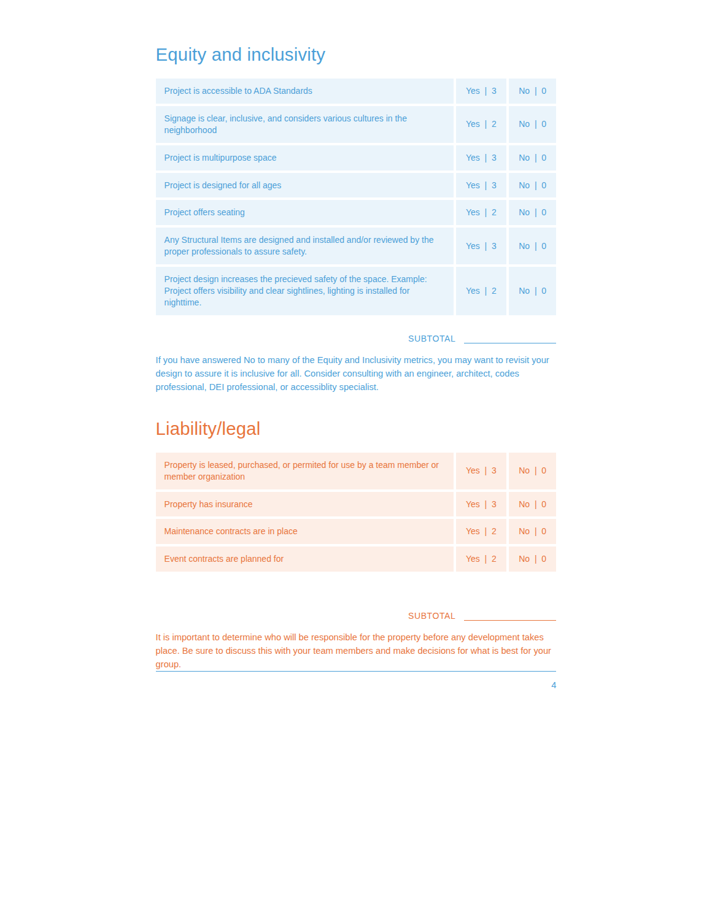Equity and inclusivity
| Project is accessible to ADA Standards | Yes / 3 | No / 0 |
| Signage is clear, inclusive, and considers various cultures in the neighborhood | Yes / 2 | No / 0 |
| Project is multipurpose space | Yes / 3 | No / 0 |
| Project is designed for all ages | Yes / 3 | No / 0 |
| Project offers seating | Yes / 2 | No / 0 |
| Any Structural Items are designed and installed and/or reviewed by the proper professionals to assure safety. | Yes / 3 | No / 0 |
| Project design increases the precieved safety of the space. Example: Project offers visibility and clear sightlines, lighting is installed for nighttime. | Yes / 2 | No / 0 |
SUBTOTAL
If you have answered No to many of the Equity and Inclusivity metrics, you may want to revisit your design to assure it is inclusive for all. Consider consulting with an engineer, architect, codes professional, DEI professional, or accessiblity specialist.
Liability/legal
| Property is leased, purchased, or permited for use by a team member or member organization | Yes / 3 | No / 0 |
| Property has insurance | Yes / 3 | No / 0 |
| Maintenance contracts are in place | Yes / 2 | No / 0 |
| Event contracts are planned for | Yes / 2 | No / 0 |
SUBTOTAL
It is important to determine who will be responsible for the property before any development takes place. Be sure to discuss this with your team members and make decisions for what is best for your group.
4